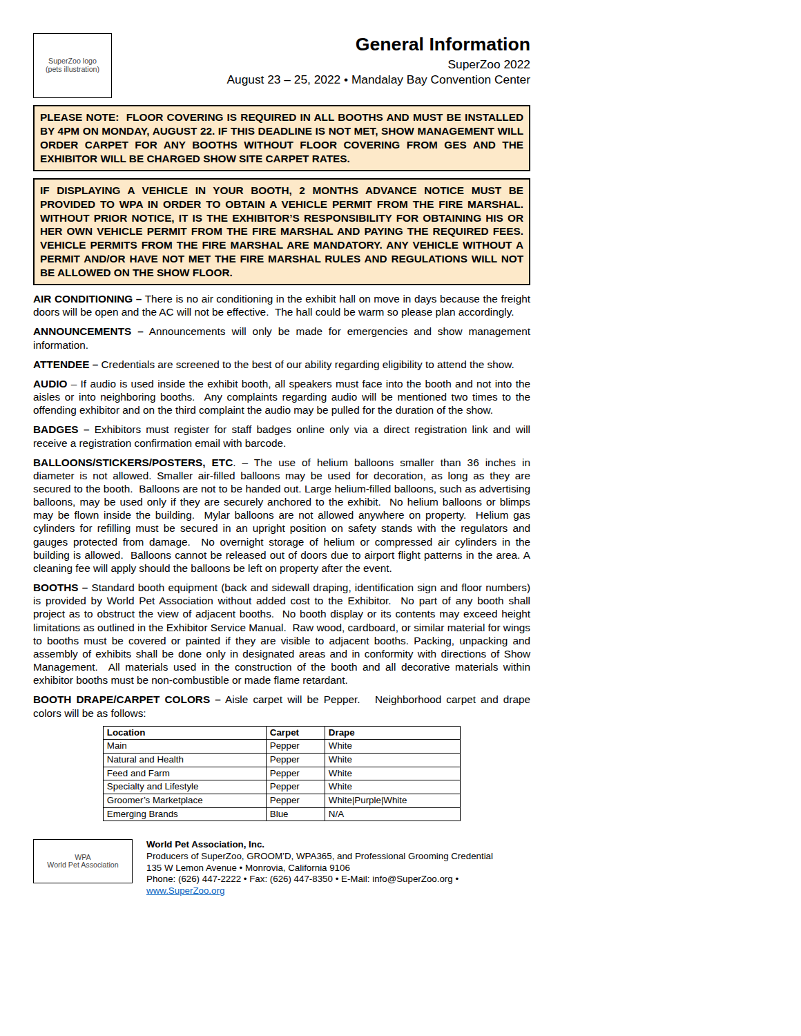SuperZoo logo
(pets illustration)
General Information
SuperZoo 2022
August 23 – 25, 2022 • Mandalay Bay Convention Center
PLEASE NOTE: FLOOR COVERING IS REQUIRED IN ALL BOOTHS AND MUST BE INSTALLED BY 4PM ON MONDAY, AUGUST 22. IF THIS DEADLINE IS NOT MET, SHOW MANAGEMENT WILL ORDER CARPET FOR ANY BOOTHS WITHOUT FLOOR COVERING FROM GES AND THE EXHIBITOR WILL BE CHARGED SHOW SITE CARPET RATES.
IF DISPLAYING A VEHICLE IN YOUR BOOTH, 2 MONTHS ADVANCE NOTICE MUST BE PROVIDED TO WPA IN ORDER TO OBTAIN A VEHICLE PERMIT FROM THE FIRE MARSHAL. WITHOUT PRIOR NOTICE, IT IS THE EXHIBITOR’S RESPONSIBILITY FOR OBTAINING HIS OR HER OWN VEHICLE PERMIT FROM THE FIRE MARSHAL AND PAYING THE REQUIRED FEES. VEHICLE PERMITS FROM THE FIRE MARSHAL ARE MANDATORY. ANY VEHICLE WITHOUT A PERMIT AND/OR HAVE NOT MET THE FIRE MARSHAL RULES AND REGULATIONS WILL NOT BE ALLOWED ON THE SHOW FLOOR.
AIR CONDITIONING – There is no air conditioning in the exhibit hall on move in days because the freight doors will be open and the AC will not be effective. The hall could be warm so please plan accordingly.
ANNOUNCEMENTS – Announcements will only be made for emergencies and show management information.
ATTENDEE – Credentials are screened to the best of our ability regarding eligibility to attend the show.
AUDIO – If audio is used inside the exhibit booth, all speakers must face into the booth and not into the aisles or into neighboring booths. Any complaints regarding audio will be mentioned two times to the offending exhibitor and on the third complaint the audio may be pulled for the duration of the show.
BADGES – Exhibitors must register for staff badges online only via a direct registration link and will receive a registration confirmation email with barcode.
BALLOONS/STICKERS/POSTERS, ETC. – The use of helium balloons smaller than 36 inches in diameter is not allowed. Smaller air-filled balloons may be used for decoration, as long as they are secured to the booth. Balloons are not to be handed out. Large helium-filled balloons, such as advertising balloons, may be used only if they are securely anchored to the exhibit. No helium balloons or blimps may be flown inside the building. Mylar balloons are not allowed anywhere on property. Helium gas cylinders for refilling must be secured in an upright position on safety stands with the regulators and gauges protected from damage. No overnight storage of helium or compressed air cylinders in the building is allowed. Balloons cannot be released out of doors due to airport flight patterns in the area. A cleaning fee will apply should the balloons be left on property after the event.
BOOTHS – Standard booth equipment (back and sidewall draping, identification sign and floor numbers) is provided by World Pet Association without added cost to the Exhibitor. No part of any booth shall project as to obstruct the view of adjacent booths. No booth display or its contents may exceed height limitations as outlined in the Exhibitor Service Manual. Raw wood, cardboard, or similar material for wings to booths must be covered or painted if they are visible to adjacent booths. Packing, unpacking and assembly of exhibits shall be done only in designated areas and in conformity with directions of Show Management. All materials used in the construction of the booth and all decorative materials within exhibitor booths must be non-combustible or made flame retardant.
BOOTH DRAPE/CARPET COLORS – Aisle carpet will be Pepper. Neighborhood carpet and drape colors will be as follows:
| Location | Carpet | Drape |
| --- | --- | --- |
| Main | Pepper | White |
| Natural and Health | Pepper | White |
| Feed and Farm | Pepper | White |
| Specialty and Lifestyle | Pepper | White |
| Groomer’s Marketplace | Pepper | White/Purple/White |
| Emerging Brands | Blue | N/A |
WPA
World Pet Association
World Pet Association, Inc.
Producers of SuperZoo, GROOM’D, WPA365, and Professional Grooming Credential
135 W Lemon Avenue • Monrovia, California 9106
Phone: (626) 447-2222 • Fax: (626) 447-8350 • E-Mail: info@SuperZoo.org • www.SuperZoo.org